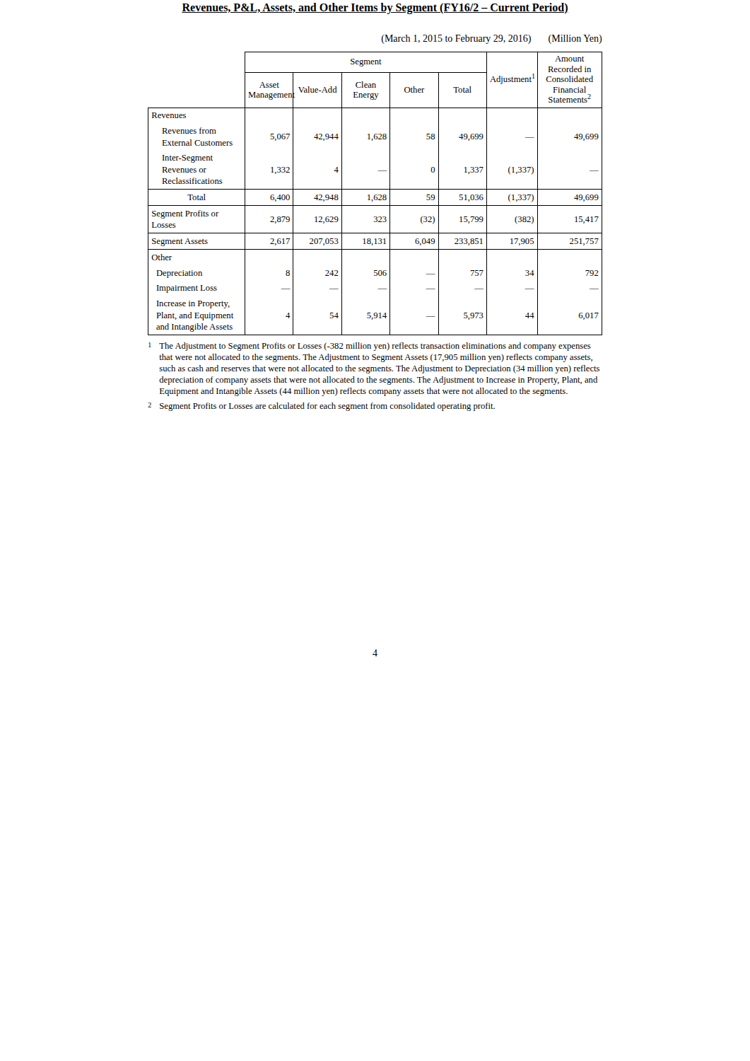Revenues, P&L, Assets, and Other Items by Segment (FY16/2 – Current Period)
(March 1, 2015 to February 29, 2016)(Million Yen)
| | Segment | Adjustment 1 | Amount Recorded in Consolidated Financial Statements 2 |
| --- | --- | --- | --- |
| Asset Management | Value-Add | Clean Energy | Other | Total |
| Revenues | | | | | | | |
| Revenues from External Customers | 5,067 | 42,944 | 1,628 | 58 | 49,699 | — | 49,699 |
| Inter-Segment Revenues or Reclassifications | 1,332 | 4 | — | 0 | 1,337 | (1,337) | — |
| Total | 6,400 | 42,948 | 1,628 | 59 | 51,036 | (1,337) | 49,699 |
| Segment Profits or Losses | 2,879 | 12,629 | 323 | (32) | 15,799 | (382) | 15,417 |
| Segment Assets | 2,617 | 207,053 | 18,131 | 6,049 | 233,851 | 17,905 | 251,757 |
| Other | | | | | | | |
| Depreciation | 8 | 242 | 506 | — | 757 | 34 | 792 |
| Impairment Loss | — | — | — | — | — | — | — |
| Increase in Property, Plant, and Equipment and Intangible Assets | 4 | 54 | 5,914 | — | 5,973 | 44 | 6,017 |
1 The Adjustment to Segment Profits or Losses (-382 million yen) reflects transaction eliminations and company expenses that were not allocated to the segments. The Adjustment to Segment Assets (17,905 million yen) reflects company assets, such as cash and reserves that were not allocated to the segments. The Adjustment to Depreciation (34 million yen) reflects depreciation of company assets that were not allocated to the segments. The Adjustment to Increase in Property, Plant, and Equipment and Intangible Assets (44 million yen) reflects company assets that were not allocated to the segments.
2 Segment Profits or Losses are calculated for each segment from consolidated operating profit.
4